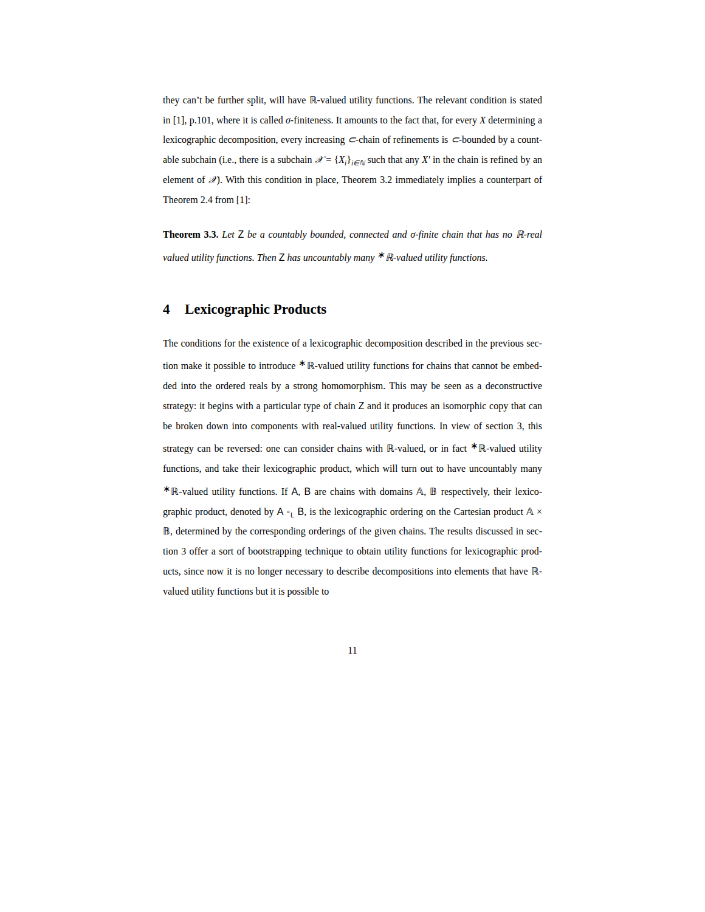they can’t be further split, will have ℝ-valued utility functions. The relevant condition is stated in [1], p.101, where it is called σ-finiteness. It amounts to the fact that, for every X determining a lexicographic decomposition, every increasing ⊂-chain of refinements is ⊂-bounded by a countable subchain (i.e., there is a subchain 𝒳 = {Xi}i∈ℕ such that any X′ in the chain is refined by an element of 𝒳). With this condition in place, Theorem 3.2 immediately implies a counterpart of Theorem 2.4 from [1]:
Theorem 3.3. Let Z be a countably bounded, connected and σ-finite chain that has no ℝ-real valued utility functions. Then Z has uncountably many ∗ℝ-valued utility functions.
4 Lexicographic Products
The conditions for the existence of a lexicographic decomposition described in the previous section make it possible to introduce ∗ℝ-valued utility functions for chains that cannot be embedded into the ordered reals by a strong homomorphism. This may be seen as a deconstructive strategy: it begins with a particular type of chain Z and it produces an isomorphic copy that can be broken down into components with real-valued utility functions. In view of section 3, this strategy can be reversed: one can consider chains with ℝ-valued, or in fact ∗ℝ-valued utility functions, and take their lexicographic product, which will turn out to have uncountably many ∗ℝ-valued utility functions. If A, B are chains with domains 𝔸, 𝔹 respectively, their lexicographic product, denoted by A ◦L B, is the lexicographic ordering on the Cartesian product 𝔸 × 𝔹, determined by the corresponding orderings of the given chains. The results discussed in section 3 offer a sort of bootstrapping technique to obtain utility functions for lexicographic products, since now it is no longer necessary to describe decompositions into elements that have ℝ-valued utility functions but it is possible to
11